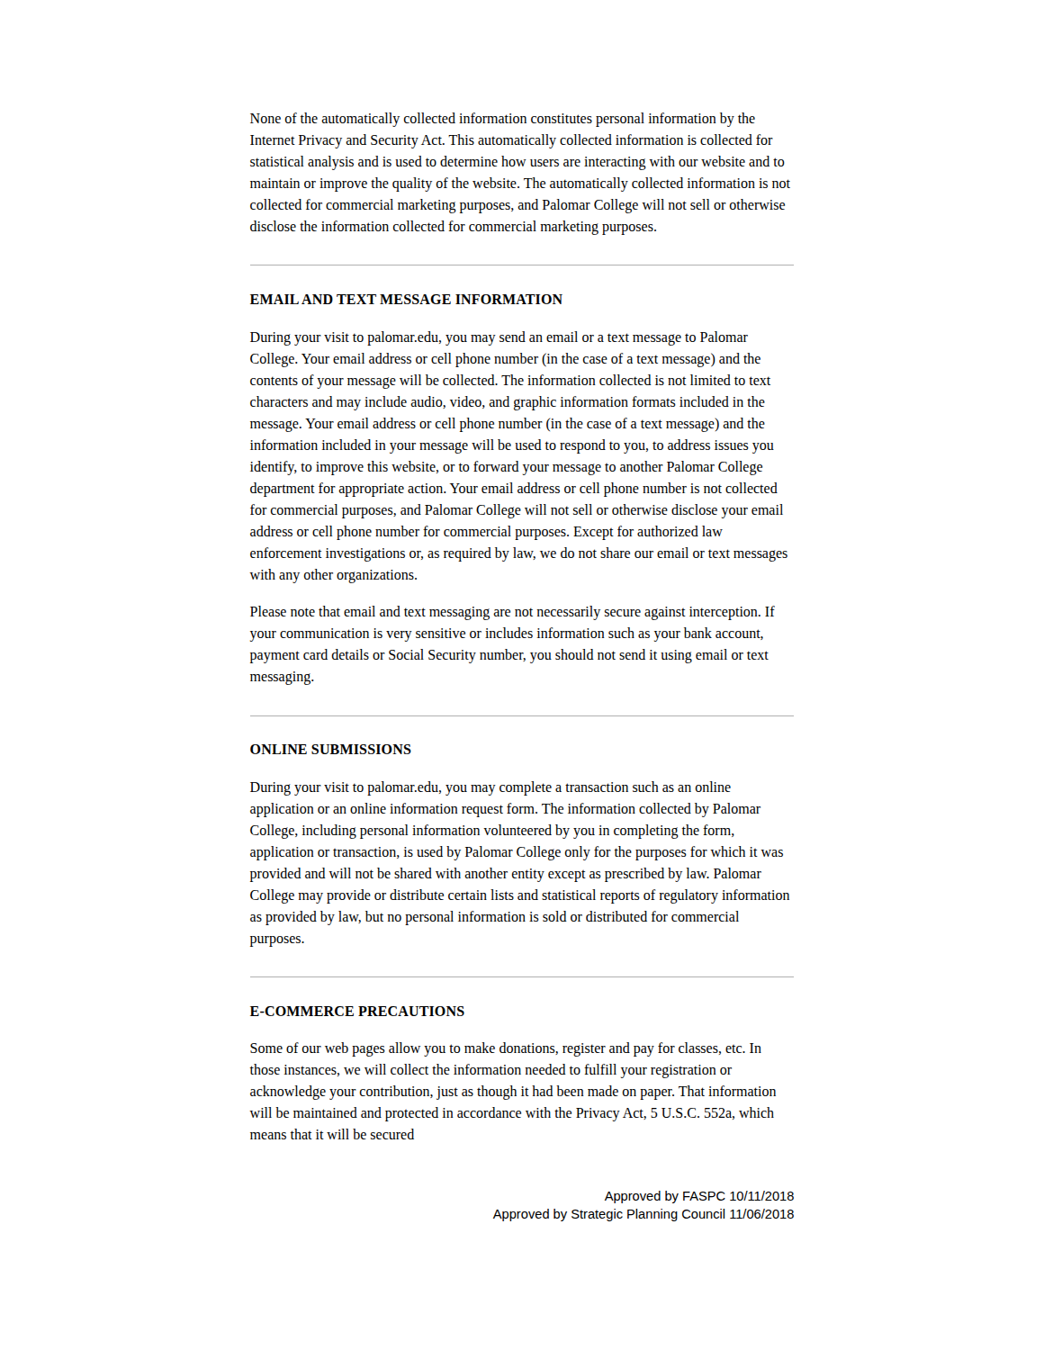None of the automatically collected information constitutes personal information by the Internet Privacy and Security Act. This automatically collected information is collected for statistical analysis and is used to determine how users are interacting with our website and to maintain or improve the quality of the website. The automatically collected information is not collected for commercial marketing purposes, and Palomar College will not sell or otherwise disclose the information collected for commercial marketing purposes.
EMAIL AND TEXT MESSAGE INFORMATION
During your visit to palomar.edu, you may send an email or a text message to Palomar College. Your email address or cell phone number (in the case of a text message) and the contents of your message will be collected. The information collected is not limited to text characters and may include audio, video, and graphic information formats included in the message. Your email address or cell phone number (in the case of a text message) and the information included in your message will be used to respond to you, to address issues you identify, to improve this website, or to forward your message to another Palomar College department for appropriate action. Your email address or cell phone number is not collected for commercial purposes, and Palomar College will not sell or otherwise disclose your email address or cell phone number for commercial purposes. Except for authorized law enforcement investigations or, as required by law, we do not share our email or text messages with any other organizations.
Please note that email and text messaging are not necessarily secure against interception. If your communication is very sensitive or includes information such as your bank account, payment card details or Social Security number, you should not send it using email or text messaging.
ONLINE SUBMISSIONS
During your visit to palomar.edu, you may complete a transaction such as an online application or an online information request form. The information collected by Palomar College, including personal information volunteered by you in completing the form, application or transaction, is used by Palomar College only for the purposes for which it was provided and will not be shared with another entity except as prescribed by law. Palomar College may provide or distribute certain lists and statistical reports of regulatory information as provided by law, but no personal information is sold or distributed for commercial purposes.
E-COMMERCE PRECAUTIONS
Some of our web pages allow you to make donations, register and pay for classes, etc. In those instances, we will collect the information needed to fulfill your registration or acknowledge your contribution, just as though it had been made on paper. That information will be maintained and protected in accordance with the Privacy Act, 5 U.S.C. 552a, which means that it will be secured
Approved by FASPC 10/11/2018
Approved by Strategic Planning Council 11/06/2018